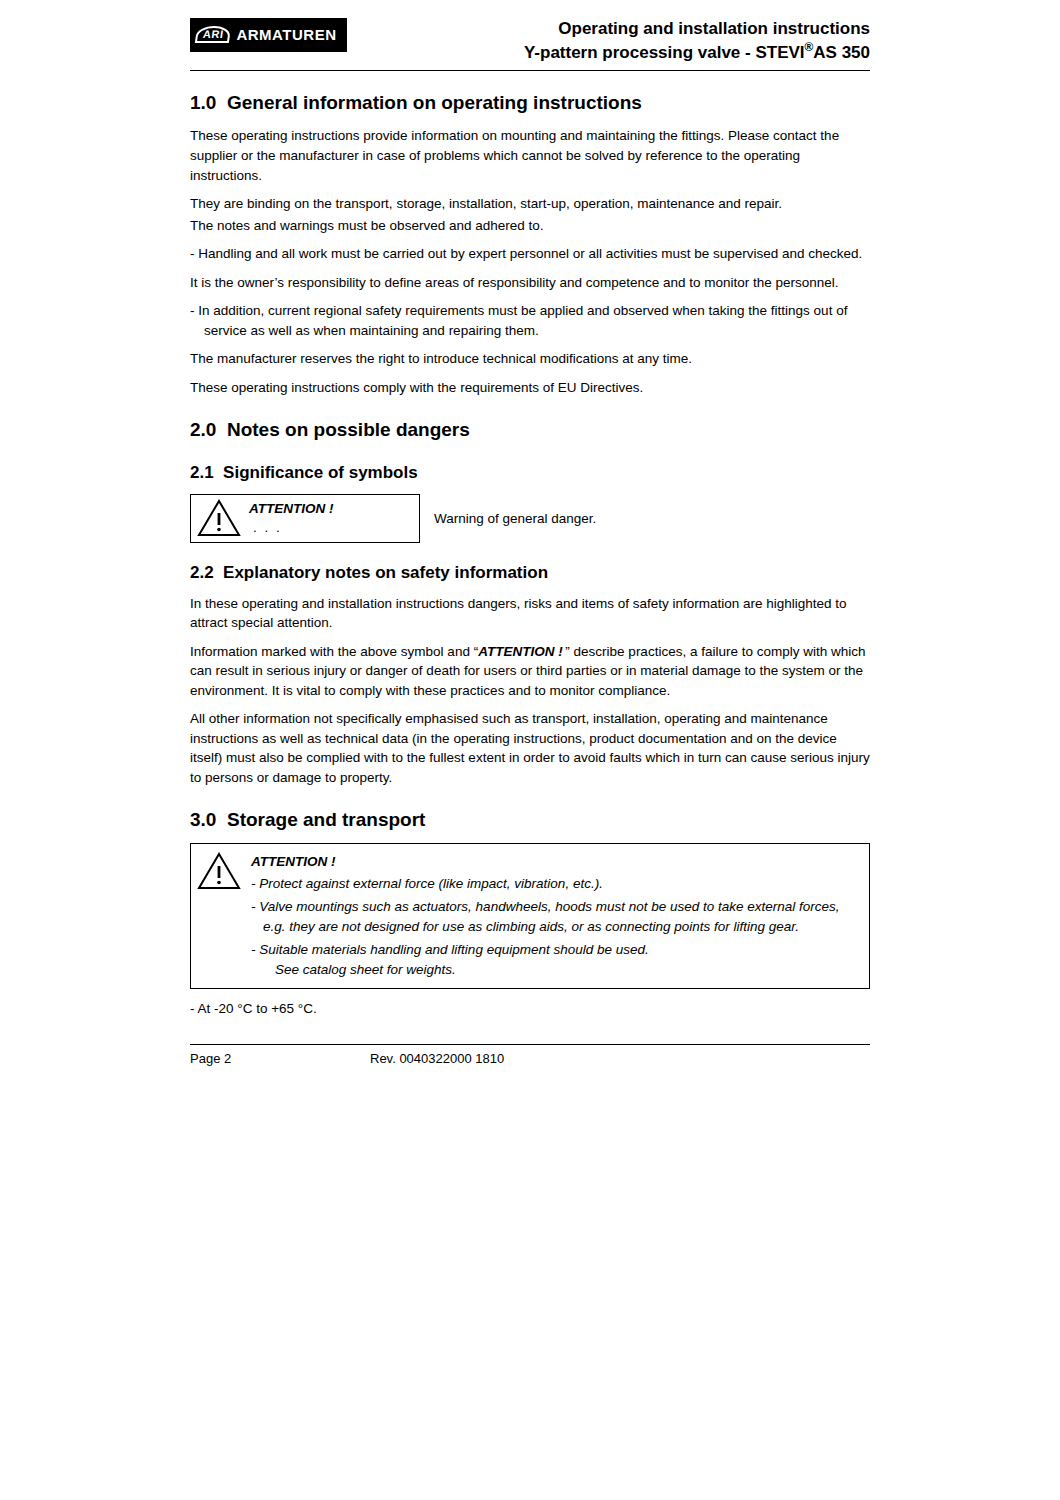ARI ARMATUREN
Operating and installation instructions
Y-pattern processing valve - STEVI®AS 350
1.0 General information on operating instructions
These operating instructions provide information on mounting and maintaining the fittings. Please contact the supplier or the manufacturer in case of problems which cannot be solved by reference to the operating instructions.
They are binding on the transport, storage, installation, start-up, operation, maintenance and repair.
The notes and warnings must be observed and adhered to.
- Handling and all work must be carried out by expert personnel or all activities must be supervised and checked.
It is the owner’s responsibility to define areas of responsibility and competence and to monitor the personnel.
- In addition, current regional safety requirements must be applied and observed when taking the fittings out of service as well as when maintaining and repairing them.
The manufacturer reserves the right to introduce technical modifications at any time.
These operating instructions comply with the requirements of EU Directives.
2.0 Notes on possible dangers
2.1 Significance of symbols
ATTENTION !
. . .
Warning of general danger.
2.2 Explanatory notes on safety information
In these operating and installation instructions dangers, risks and items of safety information are highlighted to attract special attention.
Information marked with the above symbol and “ATTENTION ! ” describe practices, a failure to comply with which can result in serious injury or danger of death for users or third parties or in material damage to the system or the environment. It is vital to comply with these practices and to monitor compliance.
All other information not specifically emphasised such as transport, installation, operating and maintenance instructions as well as technical data (in the operating instructions, product documentation and on the device itself) must also be complied with to the fullest extent in order to avoid faults which in turn can cause serious injury to persons or damage to property.
3.0 Storage and transport
ATTENTION !
- Protect against external force (like impact, vibration, etc.).
- Valve mountings such as actuators, handwheels, hoods must not be used to take external forces, e.g. they are not designed for use as climbing aids, or as connecting points for lifting gear.
- Suitable materials handling and lifting equipment should be used.See catalog sheet for weights.
- At -20 °C to +65 °C.
Page 2
Rev. 0040322000 1810